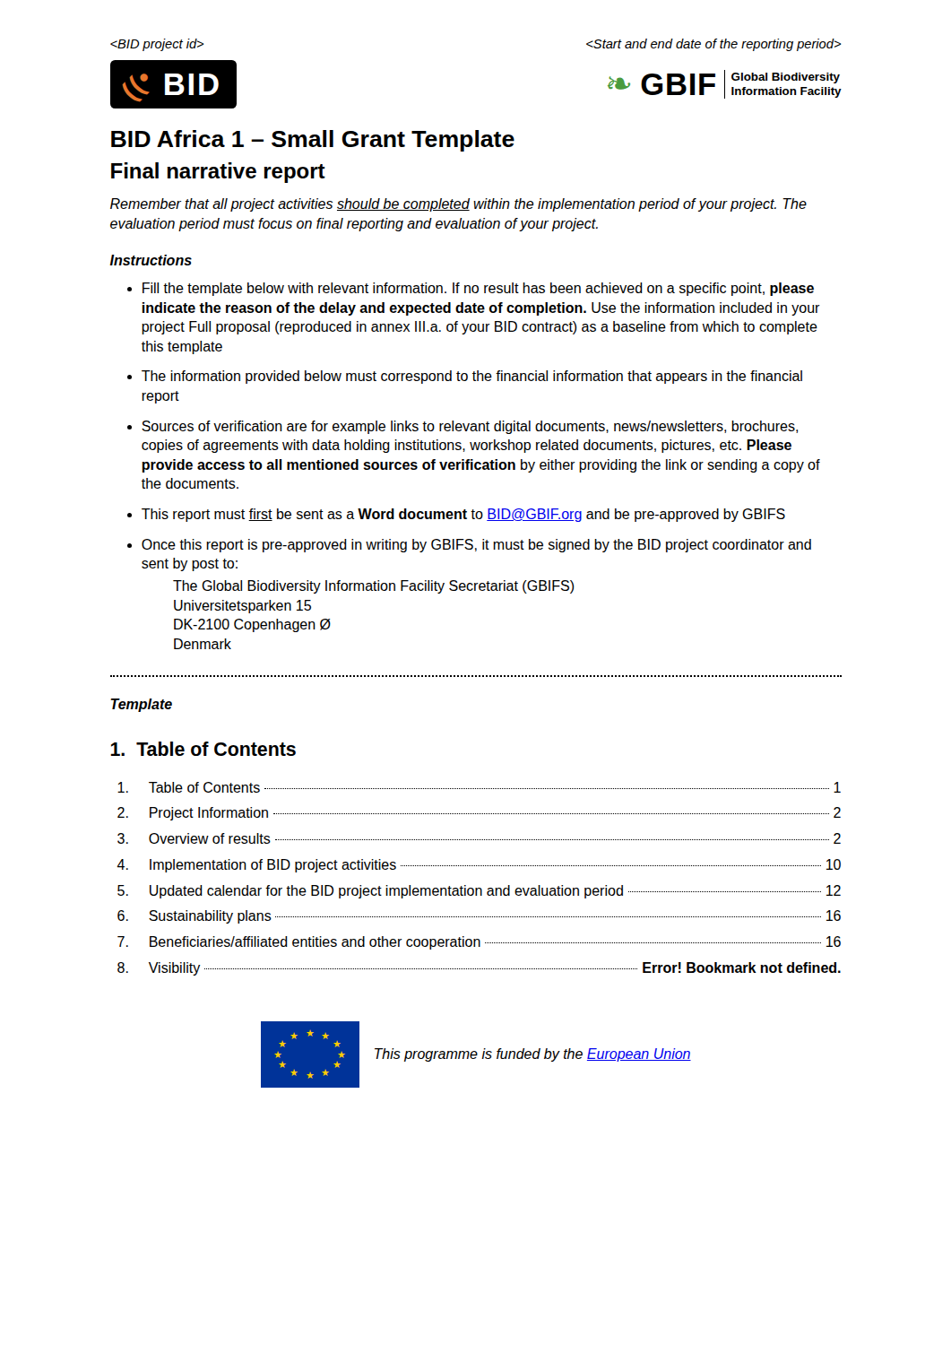<BID project id> <Start and end date of the reporting period>
((•BID ❧ GBIF Global Biodiversity
Information Facility
BID Africa 1 – Small Grant Template
Final narrative report
Remember that all project activities should be completed within the implementation period of your project. The evaluation period must focus on final reporting and evaluation of your project.
Instructions
Fill the template below with relevant information. If no result has been achieved on a specific point, please indicate the reason of the delay and expected date of completion. Use the information included in your project Full proposal (reproduced in annex III.a. of your BID contract) as a baseline from which to complete this template
The information provided below must correspond to the financial information that appears in the financial report
Sources of verification are for example links to relevant digital documents, news/newsletters, brochures, copies of agreements with data holding institutions, workshop related documents, pictures, etc. Please provide access to all mentioned sources of verification by either providing the link or sending a copy of the documents.
This report must first be sent as a Word document to BID@GBIF.org and be pre-approved by GBIFS
Once this report is pre-approved in writing by GBIFS, it must be signed by the BID project coordinator and sent by post to:
The Global Biodiversity Information Facility Secretariat (GBIFS)
Universitetsparken 15
DK-2100 Copenhagen Ø
Denmark
Template
1. Table of Contents
1. Table of Contents 1
2. Project Information 2
3. Overview of results 2
4. Implementation of BID project activities 10
5. Updated calendar for the BID project implementation and evaluation period 12
6. Sustainability plans 16
7. Beneficiaries/affiliated entities and other cooperation 16
8. Visibility Error! Bookmark not defined.
★ ★ ★ ★ ★ ★ ★ ★ ★ ★ ★ ★
This programme is funded by the European Union